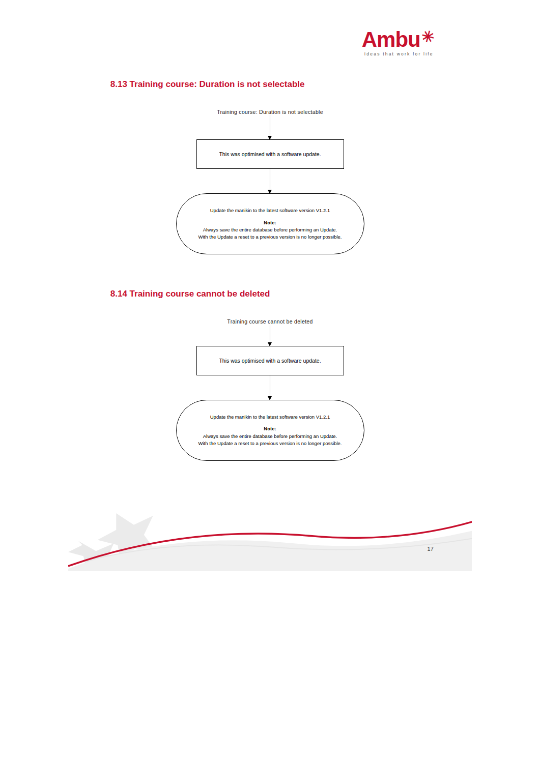Ambu✳
Ideas that work for life
8.13 Training course: Duration is not selectable
Training course: Duration is not selectable
This was optimised with a software update.
Update the manikin to the latest software version V1.2.1 Note: Always save the entire database before performing an Update.
With the Update a reset to a previous version is no longer possible.
8.14 Training course cannot be deleted
Training course cannot be deleted
This was optimised with a software update.
Update the manikin to the latest software version V1.2.1 Note: Always save the entire database before performing an Update.
With the Update a reset to a previous version is no longer possible.
17